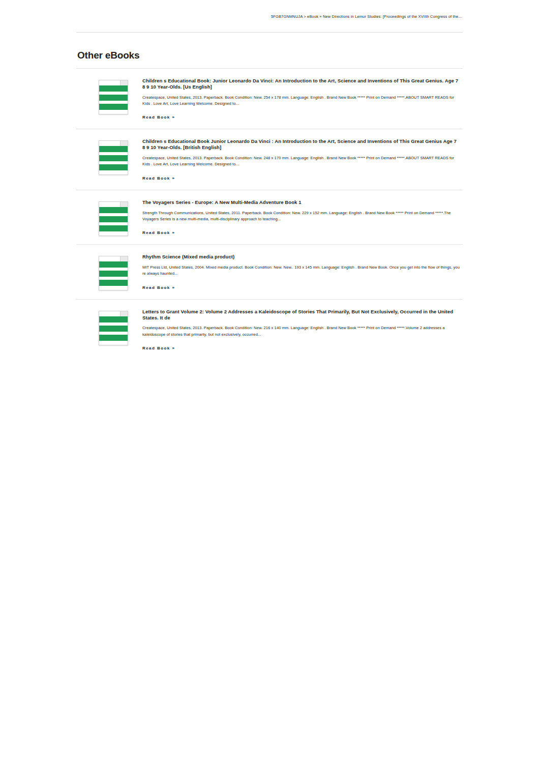5FGB7GNMNUJA > eBook » New Directions in Lemur Studies: [Proceedings of the XVIIth Congress of the...
Other eBooks
Children s Educational Book: Junior Leonardo Da Vinci: An Introduction to the Art, Science and Inventions of This Great Genius. Age 7 8 9 10 Year-Olds. [Us English]
Createspace, United States, 2013. Paperback. Book Condition: New. 254 x 178 mm. Language: English . Brand New Book ***** Print on Demand *****.ABOUT SMART READS for Kids . Love Art, Love Learning Welcome. Designed to...
Read Book »
Children s Educational Book Junior Leonardo Da Vinci : An Introduction to the Art, Science and Inventions of This Great Genius Age 7 8 9 10 Year-Olds. [British English]
Createspace, United States, 2013. Paperback. Book Condition: New. 248 x 170 mm. Language: English . Brand New Book ***** Print on Demand *****.ABOUT SMART READS for Kids . Love Art, Love Learning Welcome. Designed to...
Read Book »
The Voyagers Series - Europe: A New Multi-Media Adventure Book 1
Strength Through Communications, United States, 2011. Paperback. Book Condition: New. 229 x 152 mm. Language: English . Brand New Book ***** Print on Demand *****.The Voyagers Series is a new multi-media, multi-disciplinary approach to teaching...
Read Book »
Rhythm Science (Mixed media product)
MIT Press Ltd, United States, 2004. Mixed media product. Book Condition: New. New.. 193 x 145 mm. Language: English . Brand New Book. Once you get into the flow of things, you re always haunted...
Read Book »
Letters to Grant Volume 2: Volume 2 Addresses a Kaleidoscope of Stories That Primarily, But Not Exclusively, Occurred in the United States. It de
Createspace, United States, 2013. Paperback. Book Condition: New. 216 x 140 mm. Language: English . Brand New Book ***** Print on Demand *****.Volume 2 addresses a kaleidoscope of stories that primarily, but not exclusively, occurred...
Read Book »